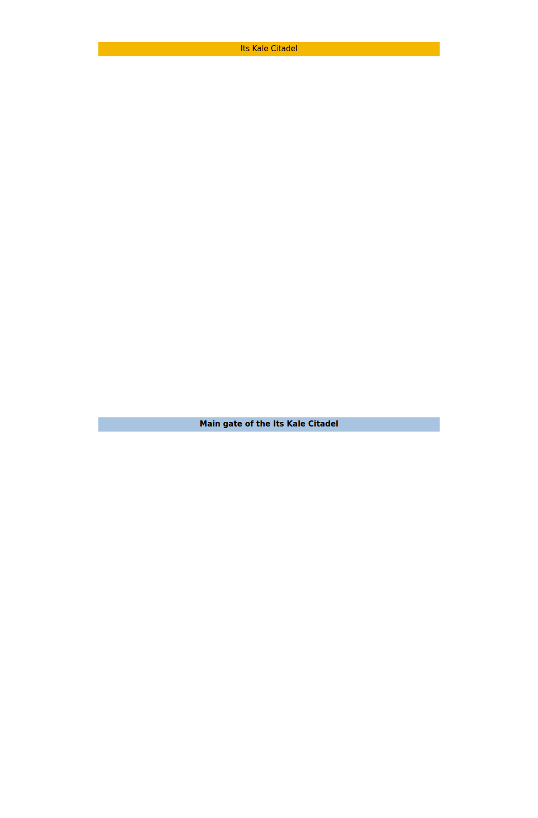Its Kale Citadel
Main gate of the Its Kale Citadel